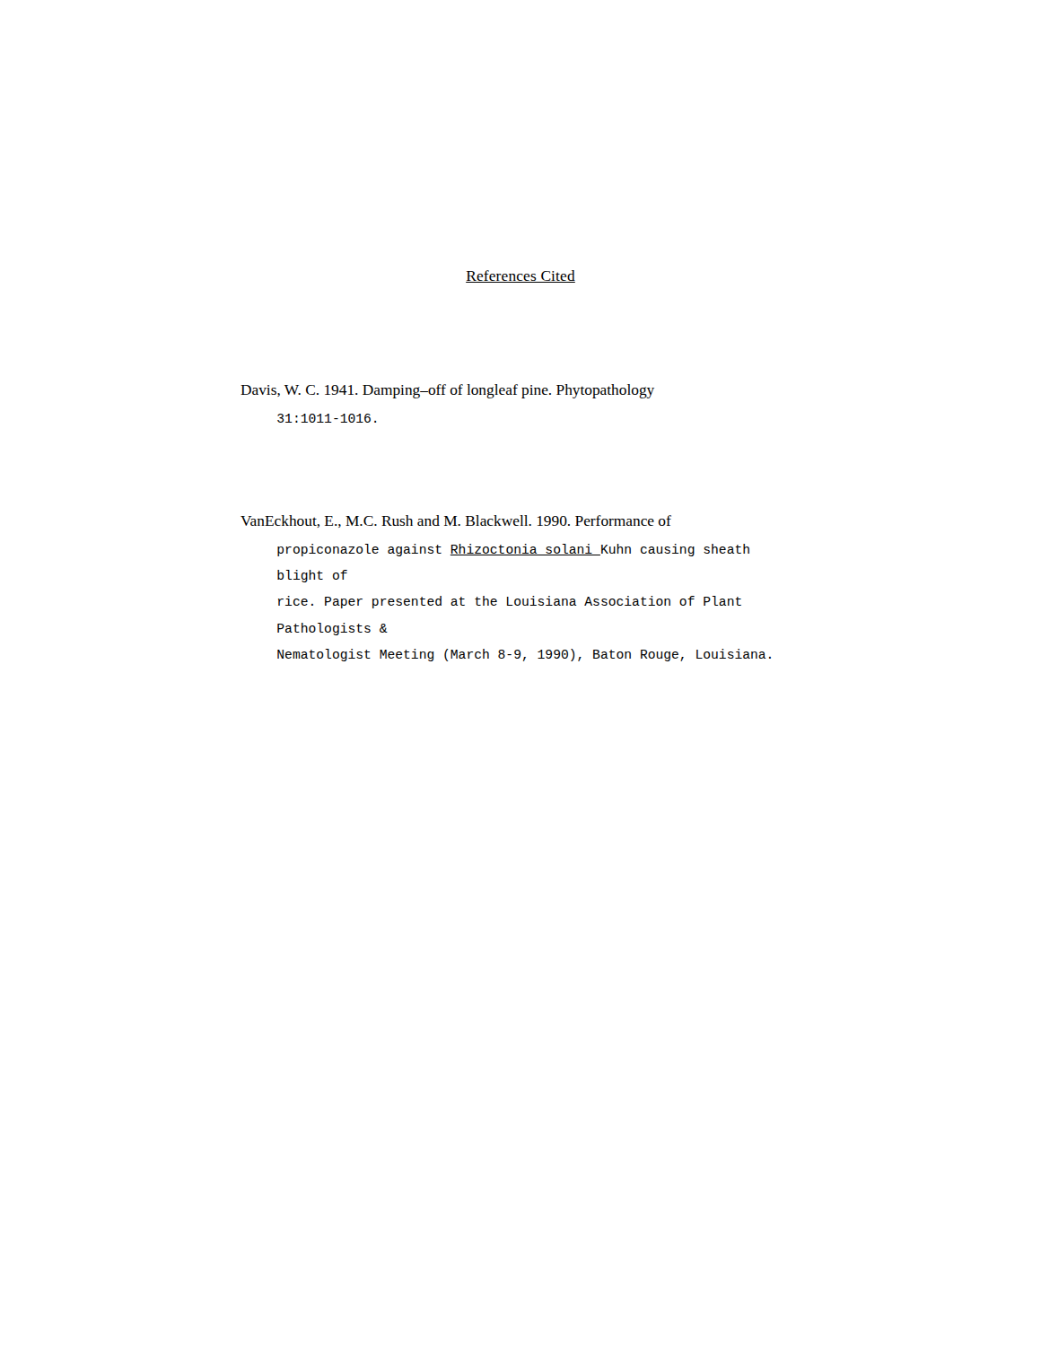References Cited
Davis, W. C. 1941. Damping–off of longleaf pine. Phytopathology 31:1011-1016.
VanEckhout, E., M.C. Rush and M. Blackwell. 1990. Performance of propiconazole against Rhizoctonia solani Kuhn causing sheath blight of rice. Paper presented at the Louisiana Association of Plant Pathologists & Nematologist Meeting (March 8-9, 1990), Baton Rouge, Louisiana.